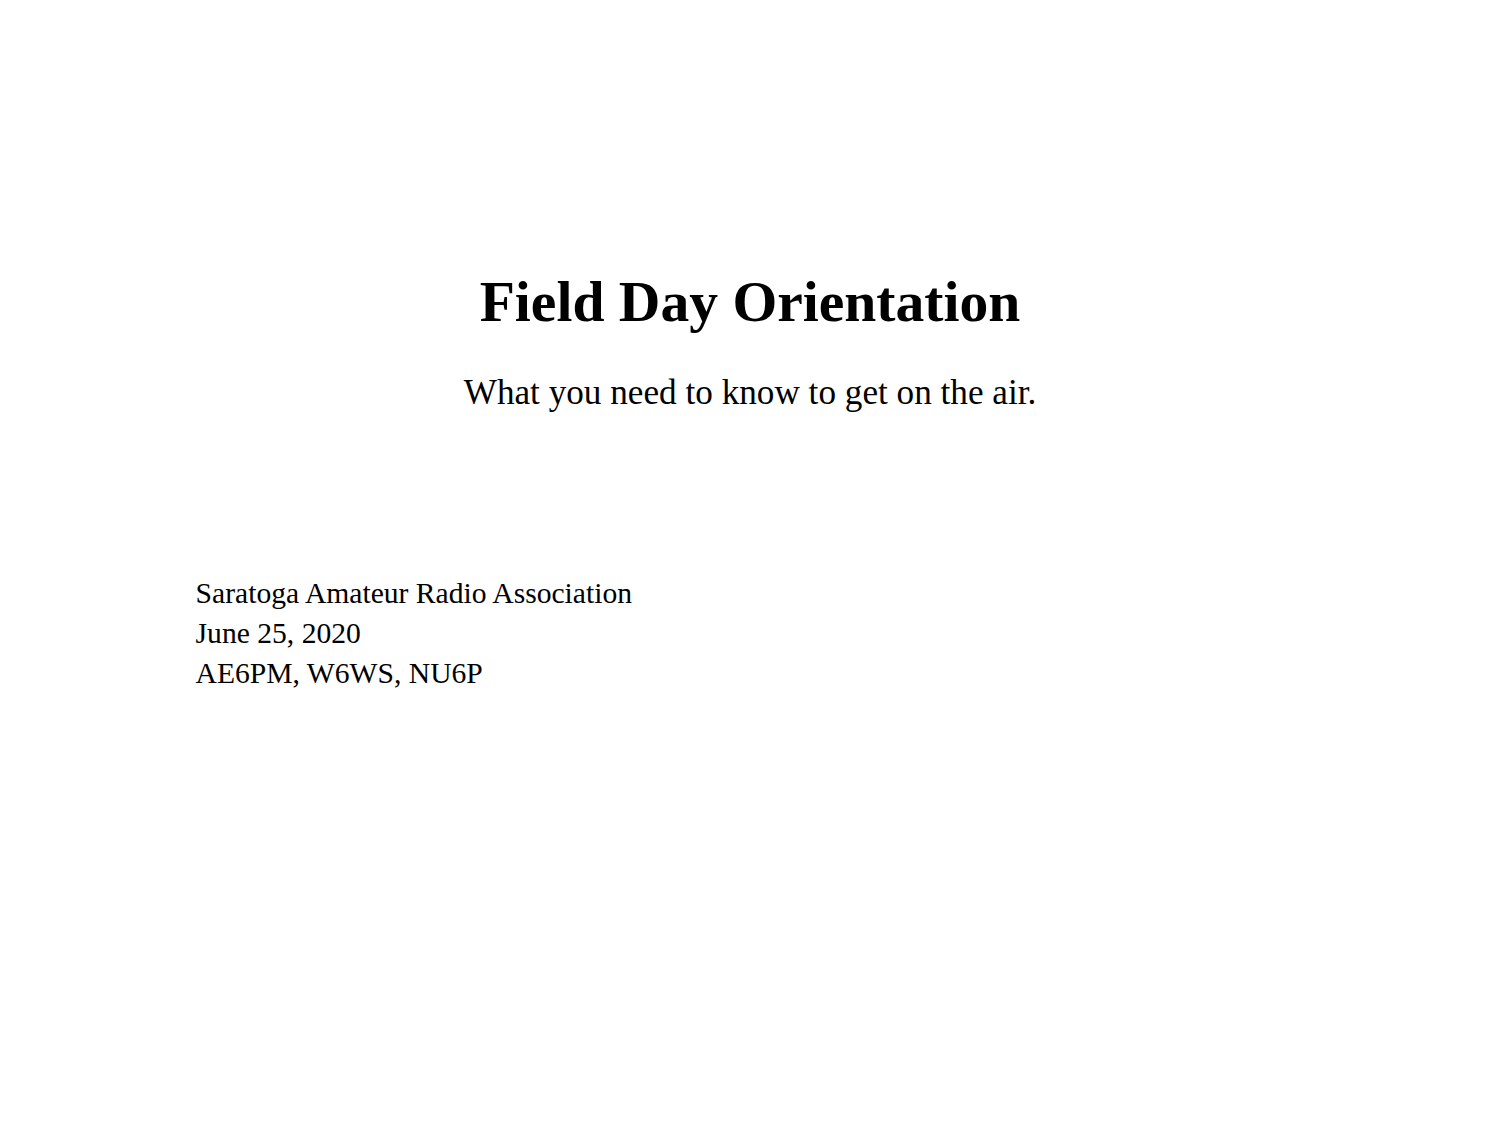Field Day Orientation
What you need to know to get on the air.
Saratoga Amateur Radio Association
June 25, 2020
AE6PM, W6WS, NU6P